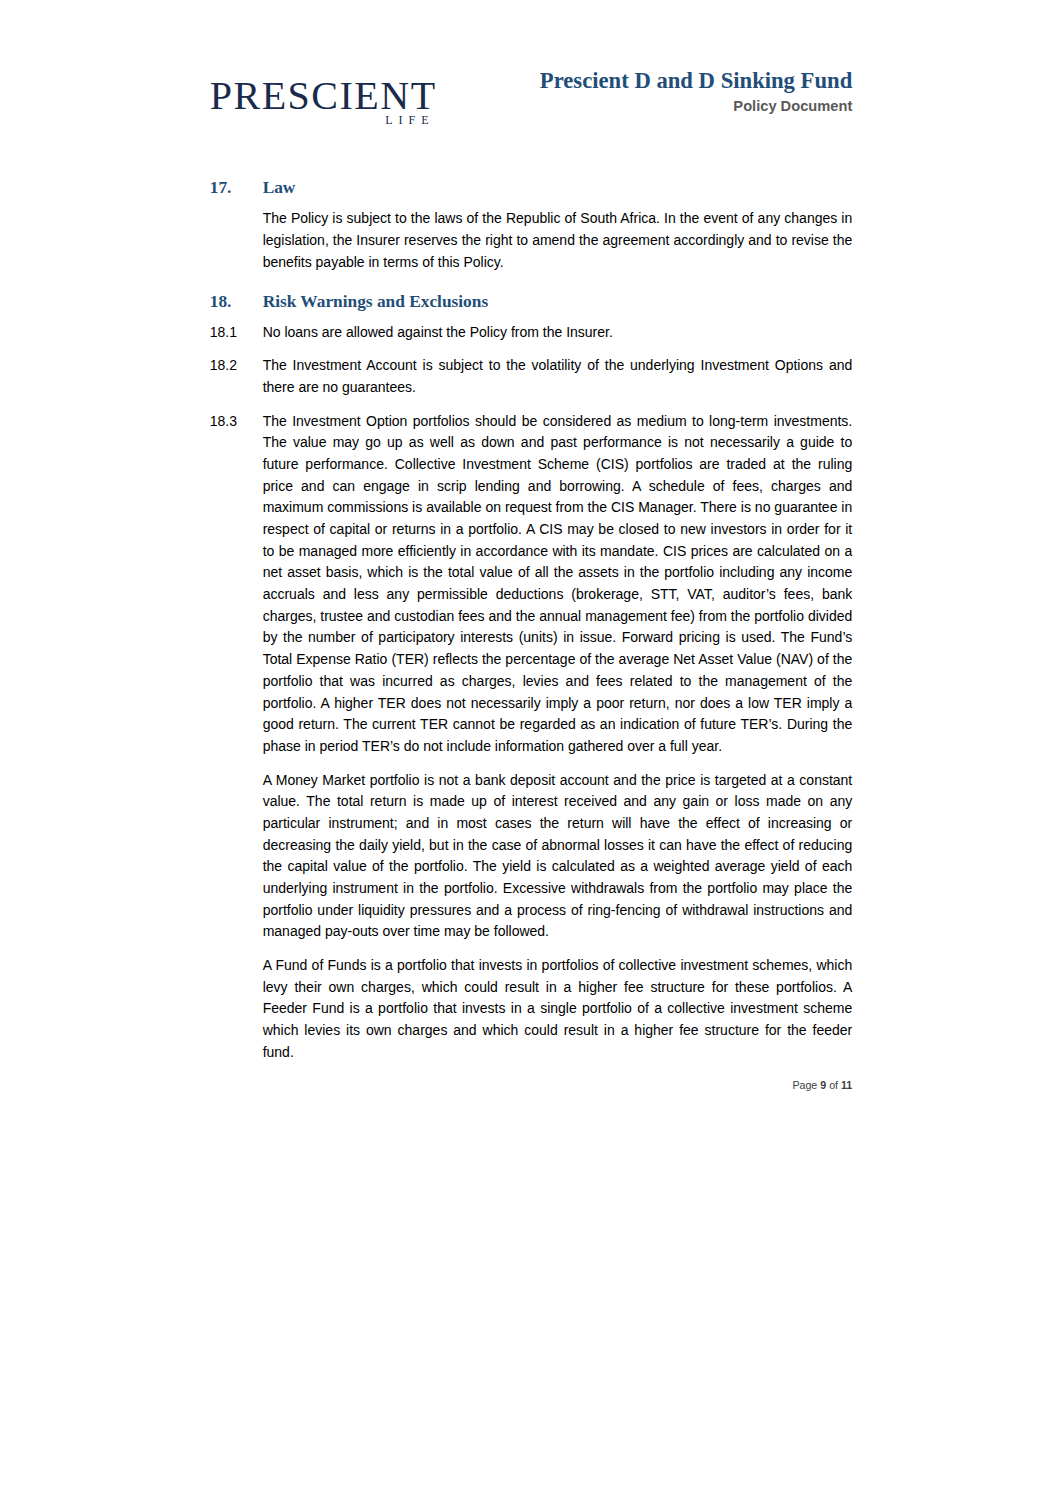PRESCIENT
LIFE
Prescient D and D Sinking Fund
Policy Document
17.
Law
The Policy is subject to the laws of the Republic of South Africa. In the event of any changes in legislation, the Insurer reserves the right to amend the agreement accordingly and to revise the benefits payable in terms of this Policy.
18.
Risk Warnings and Exclusions
18.1
No loans are allowed against the Policy from the Insurer.
18.2
The Investment Account is subject to the volatility of the underlying Investment Options and there are no guarantees.
18.3
The Investment Option portfolios should be considered as medium to long-term investments. The value may go up as well as down and past performance is not necessarily a guide to future performance. Collective Investment Scheme (CIS) portfolios are traded at the ruling price and can engage in scrip lending and borrowing. A schedule of fees, charges and maximum commissions is available on request from the CIS Manager. There is no guarantee in respect of capital or returns in a portfolio. A CIS may be closed to new investors in order for it to be managed more efficiently in accordance with its mandate. CIS prices are calculated on a net asset basis, which is the total value of all the assets in the portfolio including any income accruals and less any permissible deductions (brokerage, STT, VAT, auditor’s fees, bank charges, trustee and custodian fees and the annual management fee) from the portfolio divided by the number of participatory interests (units) in issue. Forward pricing is used. The Fund’s Total Expense Ratio (TER) reflects the percentage of the average Net Asset Value (NAV) of the portfolio that was incurred as charges, levies and fees related to the management of the portfolio. A higher TER does not necessarily imply a poor return, nor does a low TER imply a good return. The current TER cannot be regarded as an indication of future TER’s. During the phase in period TER’s do not include information gathered over a full year.
A Money Market portfolio is not a bank deposit account and the price is targeted at a constant value. The total return is made up of interest received and any gain or loss made on any particular instrument; and in most cases the return will have the effect of increasing or decreasing the daily yield, but in the case of abnormal losses it can have the effect of reducing the capital value of the portfolio. The yield is calculated as a weighted average yield of each underlying instrument in the portfolio. Excessive withdrawals from the portfolio may place the portfolio under liquidity pressures and a process of ring-fencing of withdrawal instructions and managed pay-outs over time may be followed.
A Fund of Funds is a portfolio that invests in portfolios of collective investment schemes, which levy their own charges, which could result in a higher fee structure for these portfolios. A Feeder Fund is a portfolio that invests in a single portfolio of a collective investment scheme which levies its own charges and which could result in a higher fee structure for the feeder fund.
Page 9 of 11